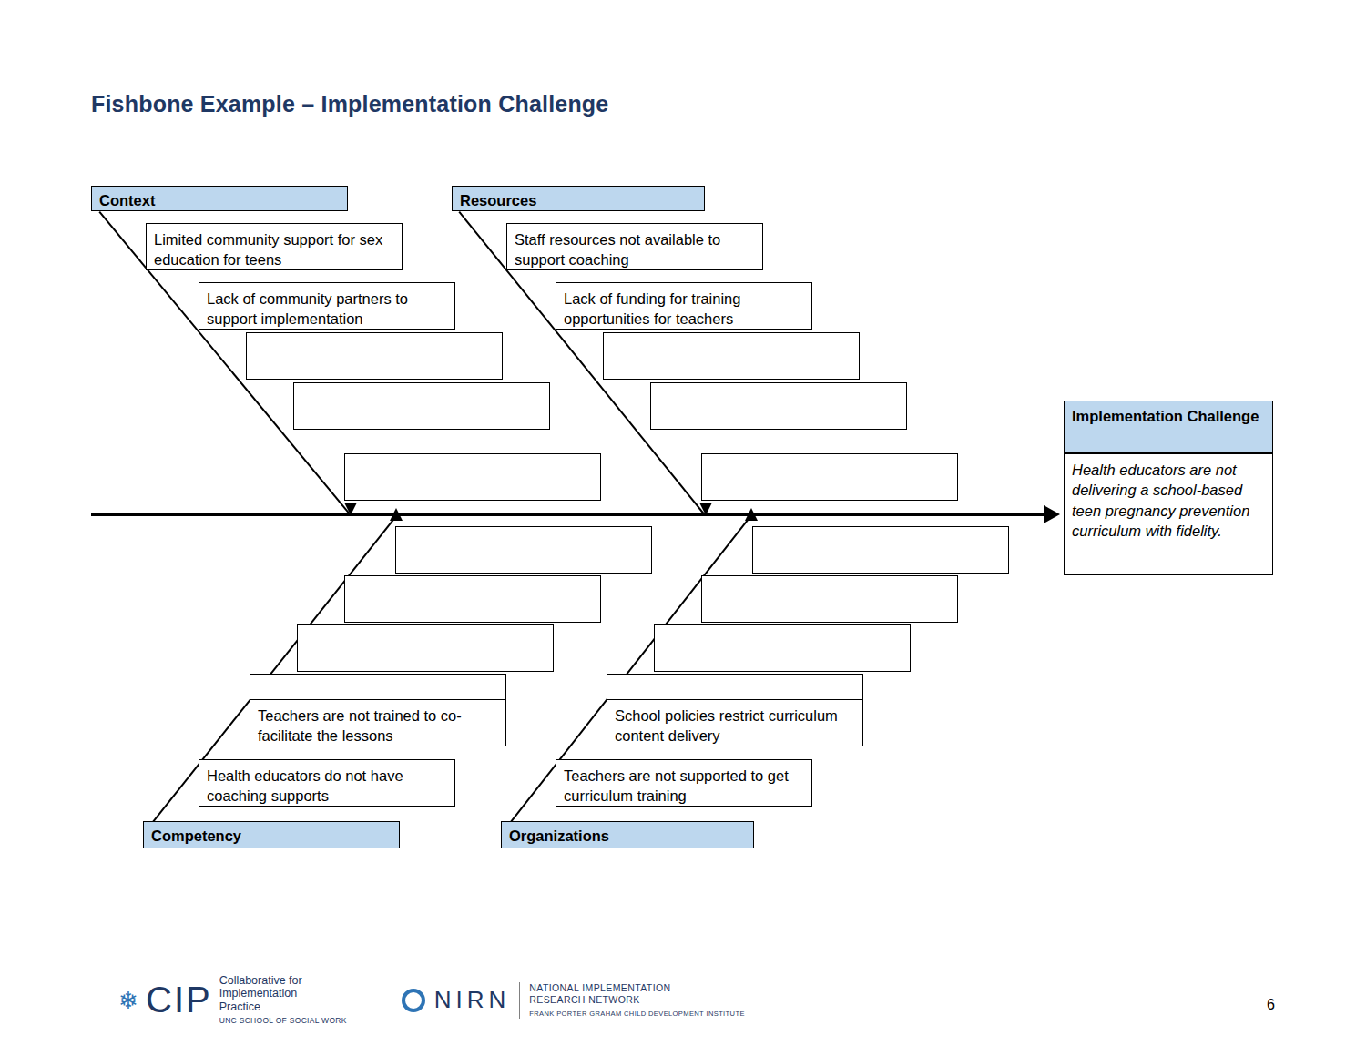Fishbone Example – Implementation Challenge
Context
Resources
Competency
Organizations
Limited community support for sex education for teens
Lack of community partners to support implementation
Staff resources not available to support coaching
Lack of funding for training opportunities for teachers
Teachers are not trained to co-facilitate the lessons
Health educators do not have coaching supports
School policies restrict curriculum content delivery
Teachers are not supported to get curriculum training
Implementation Challenge
Health educators are not delivering a school-based teen pregnancy prevention curriculum with fidelity.
❄ CIP Collaborative for
Implementation
Practice
UNC SCHOOL OF SOCIAL WORK
NIRN NATIONAL IMPLEMENTATION
RESEARCH NETWORK
FRANK PORTER GRAHAM CHILD DEVELOPMENT INSTITUTE
6